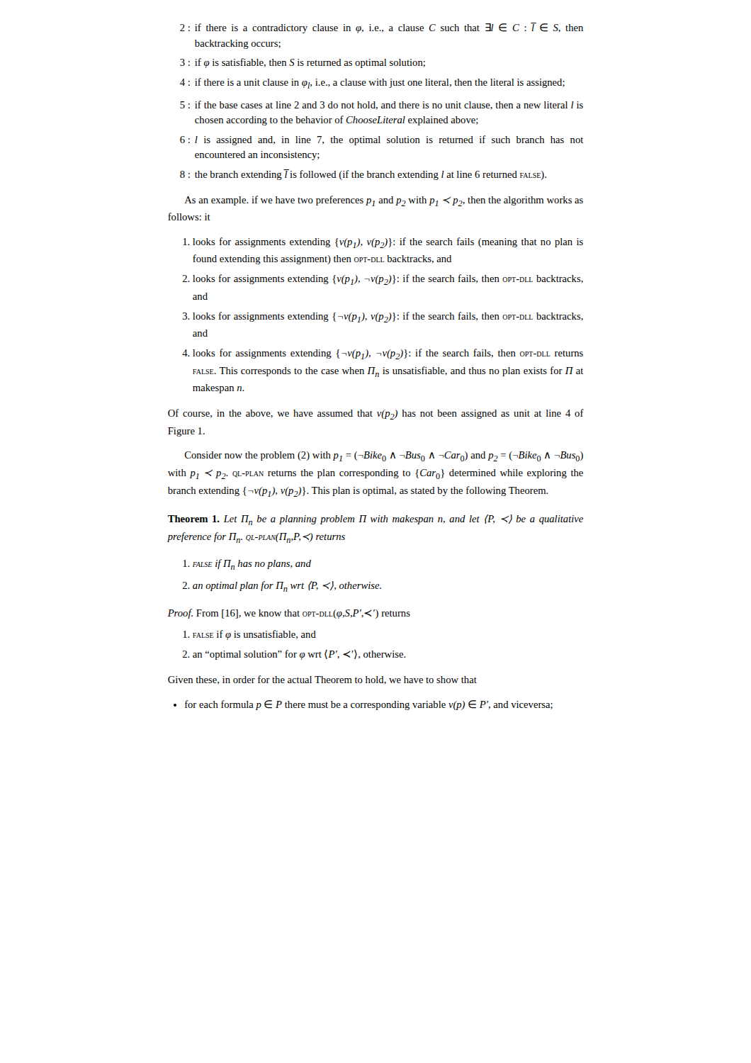2 : if there is a contradictory clause in φ, i.e., a clause C such that ∃l ∈ C : l̅ ∈ S, then backtracking occurs;
3 : if φ is satisfiable, then S is returned as optimal solution;
4 : if there is a unit clause in φl, i.e., a clause with just one literal, then the literal is assigned;
5 : if the base cases at line 2 and 3 do not hold, and there is no unit clause, then a new literal l is chosen according to the behavior of ChooseLiteral explained above;
6 : l is assigned and, in line 7, the optimal solution is returned if such branch has not encountered an inconsistency;
8 : the branch extending l̅ is followed (if the branch extending l at line 6 returned false).
As an example. if we have two preferences p1 and p2 with p1 ≺ p2, then the algorithm works as follows: it
looks for assignments extending {v(p1), v(p2)}: if the search fails (meaning that no plan is found extending this assignment) then opt-dll backtracks, and
looks for assignments extending {v(p1), ¬v(p2)}: if the search fails, then opt-dll backtracks, and
looks for assignments extending {¬v(p1), v(p2)}: if the search fails, then opt-dll backtracks, and
looks for assignments extending {¬v(p1), ¬v(p2)}: if the search fails, then opt-dll returns false. This corresponds to the case when Πn is unsatisfiable, and thus no plan exists for Π at makespan n.
Of course, in the above, we have assumed that v(p2) has not been assigned as unit at line 4 of Figure 1.
Consider now the problem (2) with p1 = (¬Bike0 ∧ ¬Bus0 ∧ ¬Car0) and p2 = (¬Bike0 ∧ ¬Bus0) with p1 ≺ p2. ql-plan returns the plan corresponding to {Car0} determined while exploring the branch extending {¬v(p1), v(p2)}. This plan is optimal, as stated by the following Theorem.
Theorem 1. Let Πn be a planning problem Π with makespan n, and let ⟨P, ≺⟩ be a qualitative preference for Πn. ql-plan(Πn,P,≺) returns
false if Πn has no plans, and
an optimal plan for Πn wrt ⟨P, ≺⟩, otherwise.
Proof. From [16], we know that opt-dll(φ,S,P′,≺′) returns
false if φ is unsatisfiable, and
an “optimal solution” for φ wrt ⟨P′, ≺′⟩, otherwise.
Given these, in order for the actual Theorem to hold, we have to show that
for each formula p ∈ P there must be a corresponding variable v(p) ∈ P′, and viceversa;